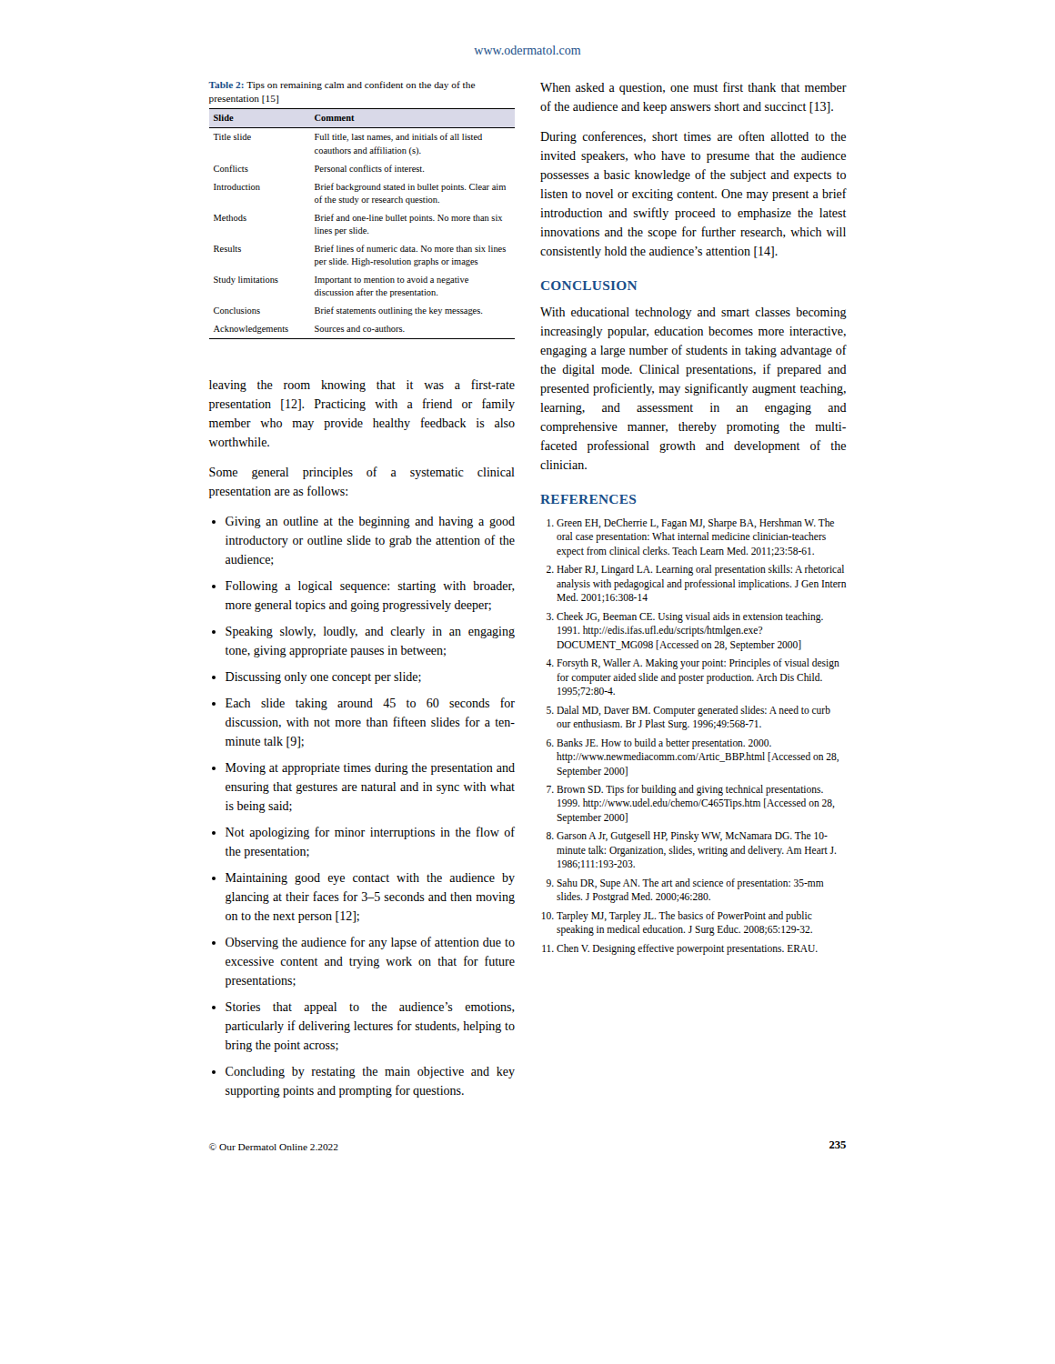www.odermatol.com
Table 2: Tips on remaining calm and confident on the day of the presentation [15]
| Slide | Comment |
| --- | --- |
| Title slide | Full title, last names, and initials of all listed coauthors and affiliation (s). |
| Conflicts | Personal conflicts of interest. |
| Introduction | Brief background stated in bullet points. Clear aim of the study or research question. |
| Methods | Brief and one-line bullet points. No more than six lines per slide. |
| Results | Brief lines of numeric data. No more than six lines per slide. High-resolution graphs or images |
| Study limitations | Important to mention to avoid a negative discussion after the presentation. |
| Conclusions | Brief statements outlining the key messages. |
| Acknowledgements | Sources and co-authors. |
leaving the room knowing that it was a first-rate presentation [12]. Practicing with a friend or family member who may provide healthy feedback is also worthwhile.
Some general principles of a systematic clinical presentation are as follows:
Giving an outline at the beginning and having a good introductory or outline slide to grab the attention of the audience;
Following a logical sequence: starting with broader, more general topics and going progressively deeper;
Speaking slowly, loudly, and clearly in an engaging tone, giving appropriate pauses in between;
Discussing only one concept per slide;
Each slide taking around 45 to 60 seconds for discussion, with not more than fifteen slides for a ten-minute talk [9];
Moving at appropriate times during the presentation and ensuring that gestures are natural and in sync with what is being said;
Not apologizing for minor interruptions in the flow of the presentation;
Maintaining good eye contact with the audience by glancing at their faces for 3–5 seconds and then moving on to the next person [12];
Observing the audience for any lapse of attention due to excessive content and trying work on that for future presentations;
Stories that appeal to the audience’s emotions, particularly if delivering lectures for students, helping to bring the point across;
Concluding by restating the main objective and key supporting points and prompting for questions.
When asked a question, one must first thank that member of the audience and keep answers short and succinct [13].
During conferences, short times are often allotted to the invited speakers, who have to presume that the audience possesses a basic knowledge of the subject and expects to listen to novel or exciting content. One may present a brief introduction and swiftly proceed to emphasize the latest innovations and the scope for further research, which will consistently hold the audience’s attention [14].
CONCLUSION
With educational technology and smart classes becoming increasingly popular, education becomes more interactive, engaging a large number of students in taking advantage of the digital mode. Clinical presentations, if prepared and presented proficiently, may significantly augment teaching, learning, and assessment in an engaging and comprehensive manner, thereby promoting the multi-faceted professional growth and development of the clinician.
REFERENCES
Green EH, DeCherrie L, Fagan MJ, Sharpe BA, Hershman W. The oral case presentation: What internal medicine clinician-teachers expect from clinical clerks. Teach Learn Med. 2011;23:58-61.
Haber RJ, Lingard LA. Learning oral presentation skills: A rhetorical analysis with pedagogical and professional implications. J Gen Intern Med. 2001;16:308-14
Cheek JG, Beeman CE. Using visual aids in extension teaching. 1991. http://edis.ifas.ufl.edu/scripts/htmlgen.exe?DOCUMENT_MG098 [Accessed on 28, September 2000]
Forsyth R, Waller A. Making your point: Principles of visual design for computer aided slide and poster production. Arch Dis Child. 1995;72:80-4.
Dalal MD, Daver BM. Computer generated slides: A need to curb our enthusiasm. Br J Plast Surg. 1996;49:568-71.
Banks JE. How to build a better presentation. 2000. http://www.newmediacomm.com/Artic_BBP.html [Accessed on 28, September 2000]
Brown SD. Tips for building and giving technical presentations. 1999. http://www.udel.edu/chemo/C465Tips.htm [Accessed on 28, September 2000]
Garson A Jr, Gutgesell HP, Pinsky WW, McNamara DG. The 10-minute talk: Organization, slides, writing and delivery. Am Heart J. 1986;111:193-203.
Sahu DR, Supe AN. The art and science of presentation: 35-mm slides. J Postgrad Med. 2000;46:280.
Tarpley MJ, Tarpley JL. The basics of PowerPoint and public speaking in medical education. J Surg Educ. 2008;65:129-32.
Chen V. Designing effective powerpoint presentations. ERAU.
© Our Dermatol Online 2.2022
235